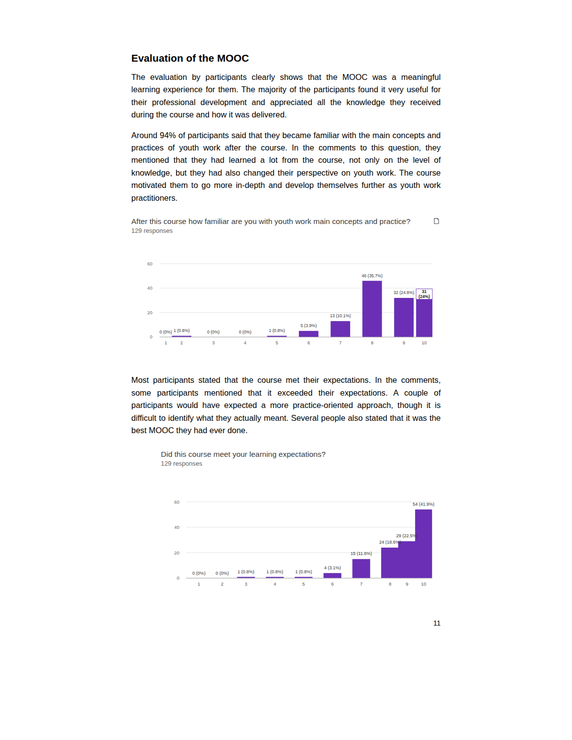Evaluation of the MOOC
The evaluation by participants clearly shows that the MOOC was a meaningful learning experience for them. The majority of the participants found it very useful for their professional development and appreciated all the knowledge they received during the course and how it was delivered.
Around 94% of participants said that they became familiar with the main concepts and practices of youth work after the course. In the comments to this question, they mentioned that they had learned a lot from the course, not only on the level of knowledge, but they had also changed their perspective on youth work. The course motivated them to go more in-depth and develop themselves further as youth work practitioners.
After this course how familiar are you with youth work main concepts and practice? 🗋
129 responses
0 20 40 60 0 (0%) 1 (0.8%) 0 (0%) 0 (0%) 1 (0.8%) 5 (3.9%) 13 (10.1%) 46 (35.7%) 32 (24.8%) 31 (24%) 1 2 3 4 5 6 7 8 9 10
Most participants stated that the course met their expectations. In the comments, some participants mentioned that it exceeded their expectations. A couple of participants would have expected a more practice-oriented approach, though it is difficult to identify what they actually meant. Several people also stated that it was the best MOOC they had ever done.
Did this course meet your learning expectations?
129 responses
0 20 40 60 0 (0%) 0 (0%) 1 (0.8%) 1 (0.8%) 1 (0.8%) 4 (3.1%) 15 (11.6%) 24 (18.6%) 29 (22.5%) 54 (41.9%) 1 2 3 4 5 6 7 8 9 10
11